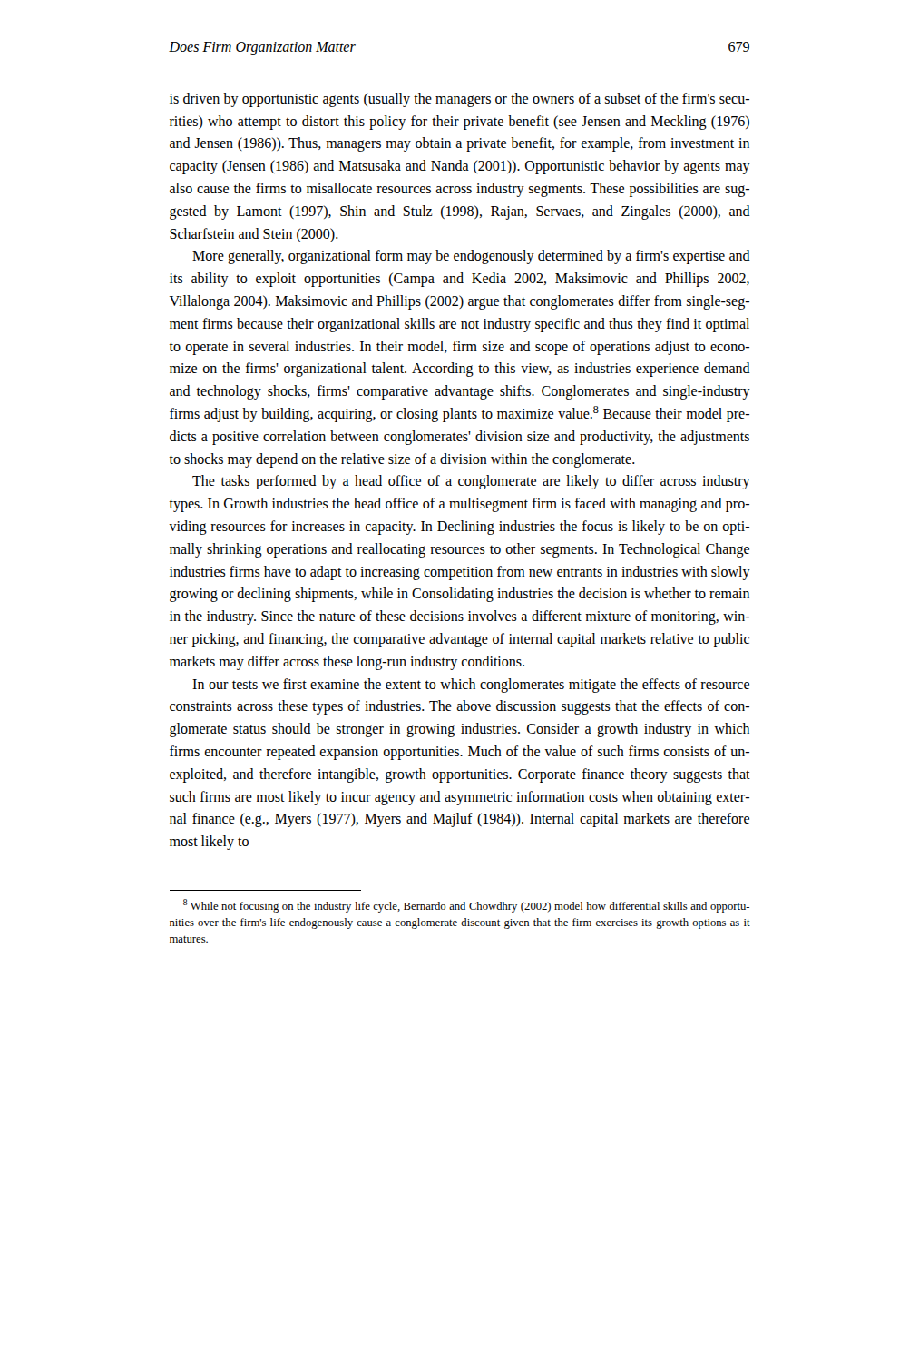Does Firm Organization Matter 679
is driven by opportunistic agents (usually the managers or the owners of a subset of the firm's securities) who attempt to distort this policy for their private benefit (see Jensen and Meckling (1976) and Jensen (1986)). Thus, managers may obtain a private benefit, for example, from investment in capacity (Jensen (1986) and Matsusaka and Nanda (2001)). Opportunistic behavior by agents may also cause the firms to misallocate resources across industry segments. These possibilities are suggested by Lamont (1997), Shin and Stulz (1998), Rajan, Servaes, and Zingales (2000), and Scharfstein and Stein (2000).
More generally, organizational form may be endogenously determined by a firm's expertise and its ability to exploit opportunities (Campa and Kedia 2002, Maksimovic and Phillips 2002, Villalonga 2004). Maksimovic and Phillips (2002) argue that conglomerates differ from single-segment firms because their organizational skills are not industry specific and thus they find it optimal to operate in several industries. In their model, firm size and scope of operations adjust to economize on the firms' organizational talent. According to this view, as industries experience demand and technology shocks, firms' comparative advantage shifts. Conglomerates and single-industry firms adjust by building, acquiring, or closing plants to maximize value.8 Because their model predicts a positive correlation between conglomerates' division size and productivity, the adjustments to shocks may depend on the relative size of a division within the conglomerate.
The tasks performed by a head office of a conglomerate are likely to differ across industry types. In Growth industries the head office of a multisegment firm is faced with managing and providing resources for increases in capacity. In Declining industries the focus is likely to be on optimally shrinking operations and reallocating resources to other segments. In Technological Change industries firms have to adapt to increasing competition from new entrants in industries with slowly growing or declining shipments, while in Consolidating industries the decision is whether to remain in the industry. Since the nature of these decisions involves a different mixture of monitoring, winner picking, and financing, the comparative advantage of internal capital markets relative to public markets may differ across these long-run industry conditions.
In our tests we first examine the extent to which conglomerates mitigate the effects of resource constraints across these types of industries. The above discussion suggests that the effects of conglomerate status should be stronger in growing industries. Consider a growth industry in which firms encounter repeated expansion opportunities. Much of the value of such firms consists of unexploited, and therefore intangible, growth opportunities. Corporate finance theory suggests that such firms are most likely to incur agency and asymmetric information costs when obtaining external finance (e.g., Myers (1977), Myers and Majluf (1984)). Internal capital markets are therefore most likely to
8 While not focusing on the industry life cycle, Bernardo and Chowdhry (2002) model how differential skills and opportunities over the firm's life endogenously cause a conglomerate discount given that the firm exercises its growth options as it matures.